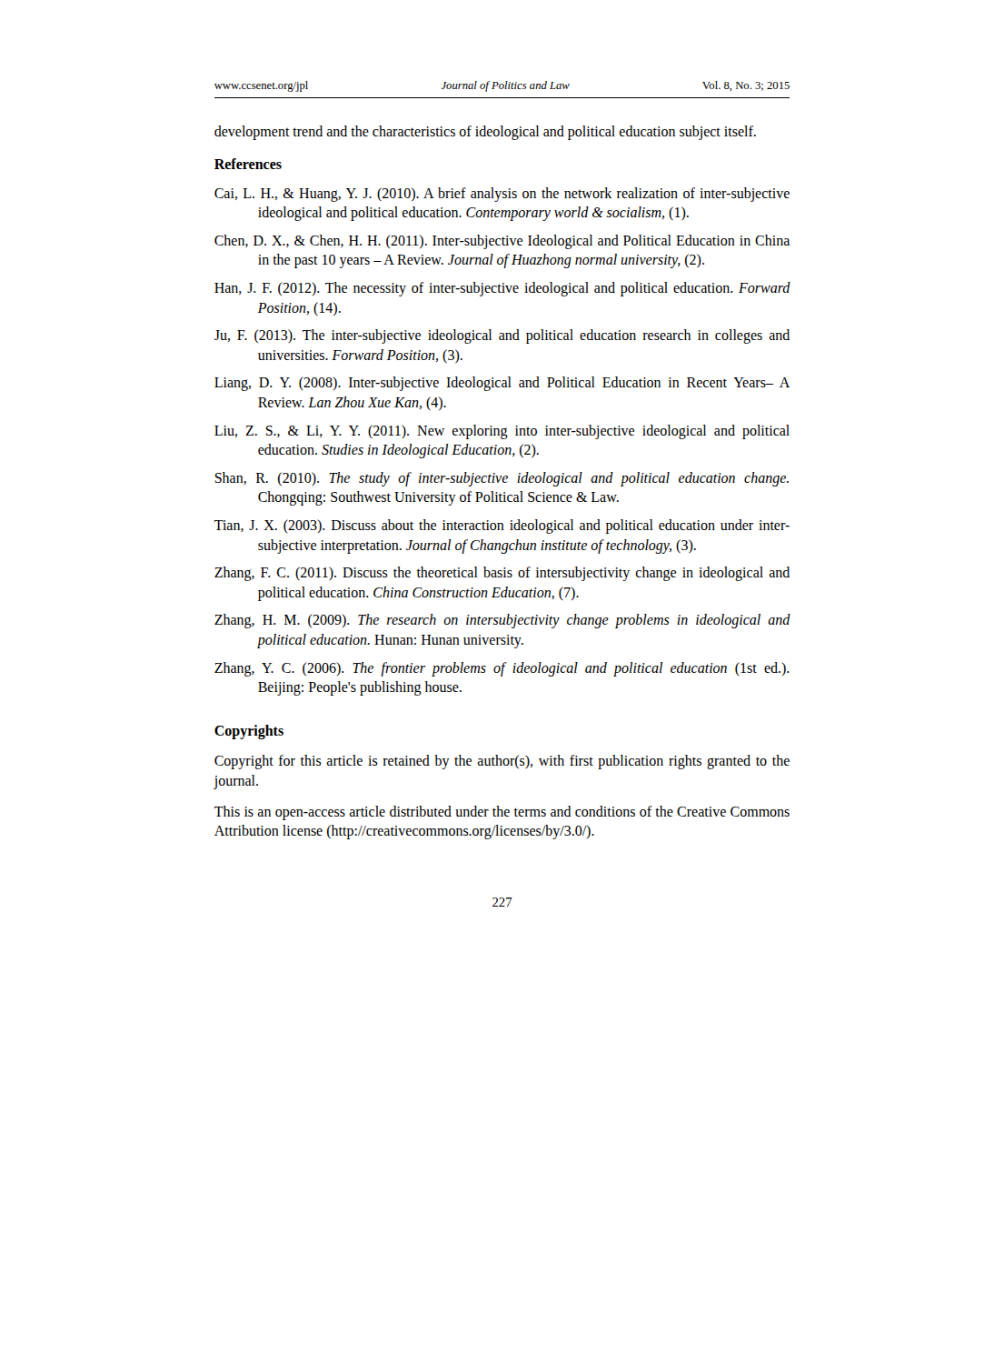www.ccsenet.org/jpl Journal of Politics and Law Vol. 8, No. 3; 2015
development trend and the characteristics of ideological and political education subject itself.
References
Cai, L. H., & Huang, Y. J. (2010). A brief analysis on the network realization of inter-subjective ideological and political education. Contemporary world & socialism, (1).
Chen, D. X., & Chen, H. H. (2011). Inter-subjective Ideological and Political Education in China in the past 10 years – A Review. Journal of Huazhong normal university, (2).
Han, J. F. (2012). The necessity of inter-subjective ideological and political education. Forward Position, (14).
Ju, F. (2013). The inter-subjective ideological and political education research in colleges and universities. Forward Position, (3).
Liang, D. Y. (2008). Inter-subjective Ideological and Political Education in Recent Years– A Review. Lan Zhou Xue Kan, (4).
Liu, Z. S., & Li, Y. Y. (2011). New exploring into inter-subjective ideological and political education. Studies in Ideological Education, (2).
Shan, R. (2010). The study of inter-subjective ideological and political education change. Chongqing: Southwest University of Political Science & Law.
Tian, J. X. (2003). Discuss about the interaction ideological and political education under inter-subjective interpretation. Journal of Changchun institute of technology, (3).
Zhang, F. C. (2011). Discuss the theoretical basis of intersubjectivity change in ideological and political education. China Construction Education, (7).
Zhang, H. M. (2009). The research on intersubjectivity change problems in ideological and political education. Hunan: Hunan university.
Zhang, Y. C. (2006). The frontier problems of ideological and political education (1st ed.). Beijing: People's publishing house.
Copyrights
Copyright for this article is retained by the author(s), with first publication rights granted to the journal.
This is an open-access article distributed under the terms and conditions of the Creative Commons Attribution license (http://creativecommons.org/licenses/by/3.0/).
227